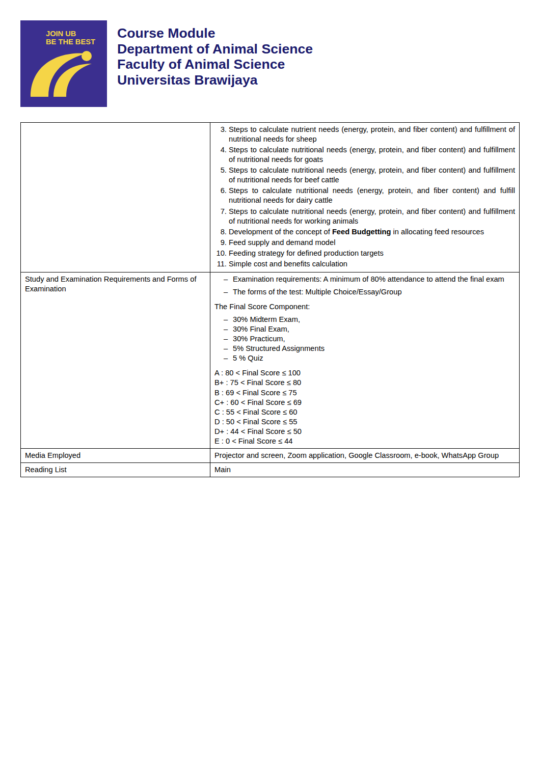JOIN UB
BE THE BEST
Course Module
Department of Animal Science
Faculty of Animal Science
Universitas Brawijaya
| | Steps to calculate nutrient needs (energy, protein, and fiber content) and fulfillment of nutritional needs for sheep Steps to calculate nutritional needs (energy, protein, and fiber content) and fulfillment of nutritional needs for goats Steps to calculate nutritional needs (energy, protein, and fiber content) and fulfillment of nutritional needs for beef cattle Steps to calculate nutritional needs (energy, protein, and fiber content) and fulfill nutritional needs for dairy cattle Steps to calculate nutritional needs (energy, protein, and fiber content) and fulfillment of nutritional needs for working animals Development of the concept of Feed Budgetting in allocating feed resources Feed supply and demand model Feeding strategy for defined production targets Simple cost and benefits calculation |
| Study and Examination Requirements and Forms of Examination | Examination requirements: A minimum of 80% attendance to attend the final exam The forms of the test: Multiple Choice/Essay/Group The Final Score Component: 30% Midterm Exam, 30% Final Exam, 30% Practicum, 5% Structured Assignments 5 % Quiz A : 80 < Final Score ≤ 100 B+ : 75 < Final Score ≤ 80 B : 69 < Final Score ≤ 75 C+ : 60 < Final Score ≤ 69 C : 55 < Final Score ≤ 60 D : 50 < Final Score ≤ 55 D+ : 44 < Final Score ≤ 50 E : 0 < Final Score ≤ 44 |
| Media Employed | Projector and screen, Zoom application, Google Classroom, e-book, WhatsApp Group |
| Reading List | Main |